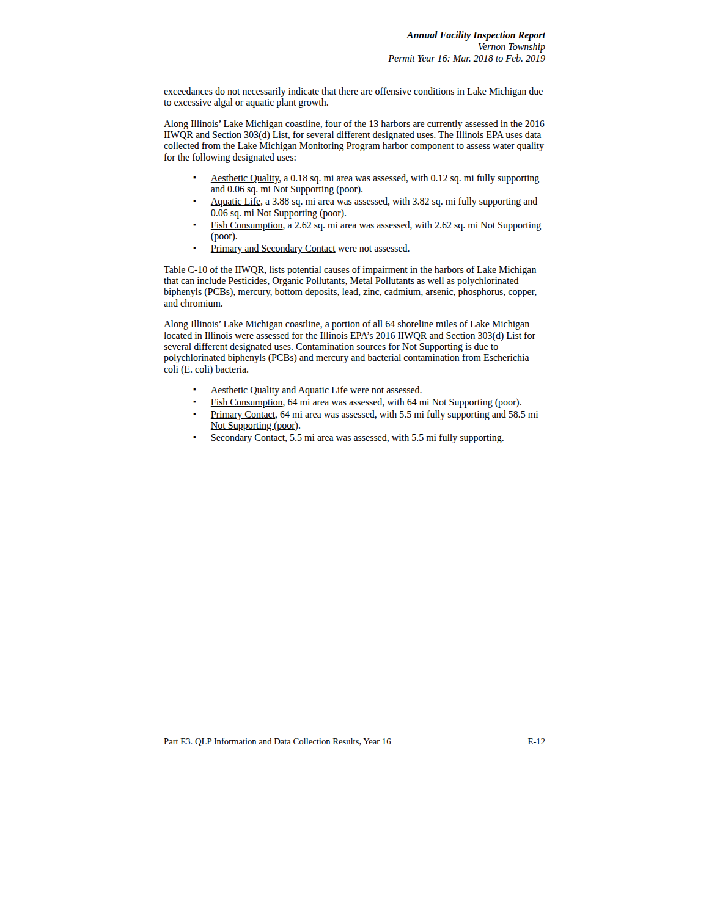Annual Facility Inspection Report
Vernon Township
Permit Year 16: Mar. 2018 to Feb. 2019
exceedances do not necessarily indicate that there are offensive conditions in Lake Michigan due to excessive algal or aquatic plant growth.
Along Illinois’ Lake Michigan coastline, four of the 13 harbors are currently assessed in the 2016 IIWQR and Section 303(d) List, for several different designated uses. The Illinois EPA uses data collected from the Lake Michigan Monitoring Program harbor component to assess water quality for the following designated uses:
Aesthetic Quality, a 0.18 sq. mi area was assessed, with 0.12 sq. mi fully supporting and 0.06 sq. mi Not Supporting (poor).
Aquatic Life, a 3.88 sq. mi area was assessed, with 3.82 sq. mi fully supporting and 0.06 sq. mi Not Supporting (poor).
Fish Consumption, a 2.62 sq. mi area was assessed, with 2.62 sq. mi Not Supporting (poor).
Primary and Secondary Contact were not assessed.
Table C-10 of the IIWQR, lists potential causes of impairment in the harbors of Lake Michigan that can include Pesticides, Organic Pollutants, Metal Pollutants as well as polychlorinated biphenyls (PCBs), mercury, bottom deposits, lead, zinc, cadmium, arsenic, phosphorus, copper, and chromium.
Along Illinois’ Lake Michigan coastline, a portion of all 64 shoreline miles of Lake Michigan located in Illinois were assessed for the Illinois EPA’s 2016 IIWQR and Section 303(d) List for several different designated uses. Contamination sources for Not Supporting is due to polychlorinated biphenyls (PCBs) and mercury and bacterial contamination from Escherichia coli (E. coli) bacteria.
Aesthetic Quality and Aquatic Life were not assessed.
Fish Consumption, 64 mi area was assessed, with 64 mi Not Supporting (poor).
Primary Contact, 64 mi area was assessed, with 5.5 mi fully supporting and 58.5 mi Not Supporting (poor).
Secondary Contact, 5.5 mi area was assessed, with 5.5 mi fully supporting.
Part E3. QLP Information and Data Collection Results, Year 16 E-12